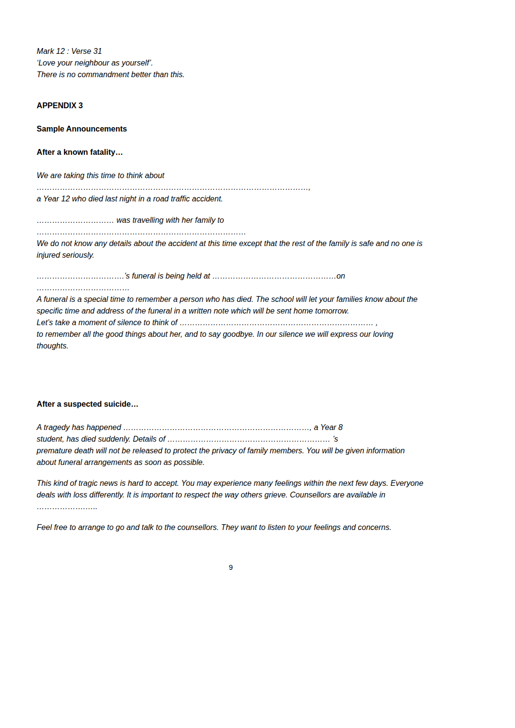Mark 12 : Verse 31
‘Love your neighbour as yourself’.
There is no commandment better than this.
APPENDIX 3
Sample Announcements
After a known fatality…
We are taking this time to think about ……………………………………………………………………………………………,
a Year 12 who died last night in a road traffic accident.
………………………… was travelling with her family to ………………………………………………………………………
We do not know any details about the accident at this time except that the rest of the family is safe and no one is injured seriously.
…………………………….’s funeral is being held at …………………………………………on ………………………………
A funeral is a special time to remember a person who has died. The school will let your families know about the specific time and address of the funeral in a written note which will be sent home tomorrow.
Let’s take a moment of silence to think of ………………………………………………………………… ,
to remember all the good things about her, and to say goodbye. In our silence we will express our loving thoughts.
After a suspected suicide…
A tragedy has happened ………………………………………………………………, a Year 8
student, has died suddenly. Details of ……………………………………………………… ’s
premature death will not be released to protect the privacy of family members. You will be given information about funeral arrangements as soon as possible.
This kind of tragic news is hard to accept. You may experience many feelings within the next few days. Everyone deals with loss differently. It is important to respect the way others grieve. Counsellors are available in ……………….…..
Feel free to arrange to go and talk to the counsellors. They want to listen to your feelings and concerns.
9